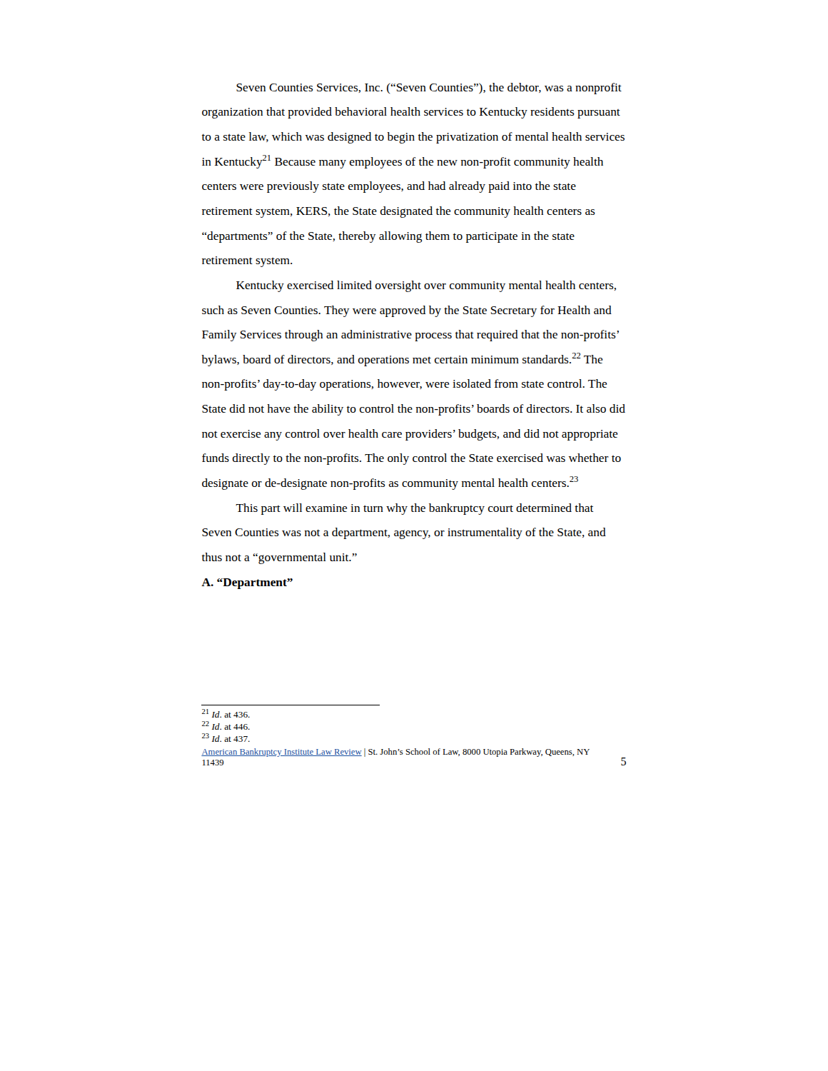Seven Counties Services, Inc. (“Seven Counties”), the debtor, was a nonprofit organization that provided behavioral health services to Kentucky residents pursuant to a state law, which was designed to begin the privatization of mental health services in Kentucky21 Because many employees of the new non-profit community health centers were previously state employees, and had already paid into the state retirement system, KERS, the State designated the community health centers as “departments” of the State, thereby allowing them to participate in the state retirement system.
Kentucky exercised limited oversight over community mental health centers, such as Seven Counties. They were approved by the State Secretary for Health and Family Services through an administrative process that required that the non-profits’ bylaws, board of directors, and operations met certain minimum standards.22 The non-profits’ day-to-day operations, however, were isolated from state control. The State did not have the ability to control the non-profits’ boards of directors. It also did not exercise any control over health care providers’ budgets, and did not appropriate funds directly to the non-profits. The only control the State exercised was whether to designate or de-designate non-profits as community mental health centers.23
This part will examine in turn why the bankruptcy court determined that Seven Counties was not a department, agency, or instrumentality of the State, and thus not a “governmental unit.”
A. “Department”
21 Id. at 436.
22 Id. at 446.
23 Id. at 437.
American Bankruptcy Institute Law Review | St. John’s School of Law, 8000 Utopia Parkway, Queens, NY 11439
5